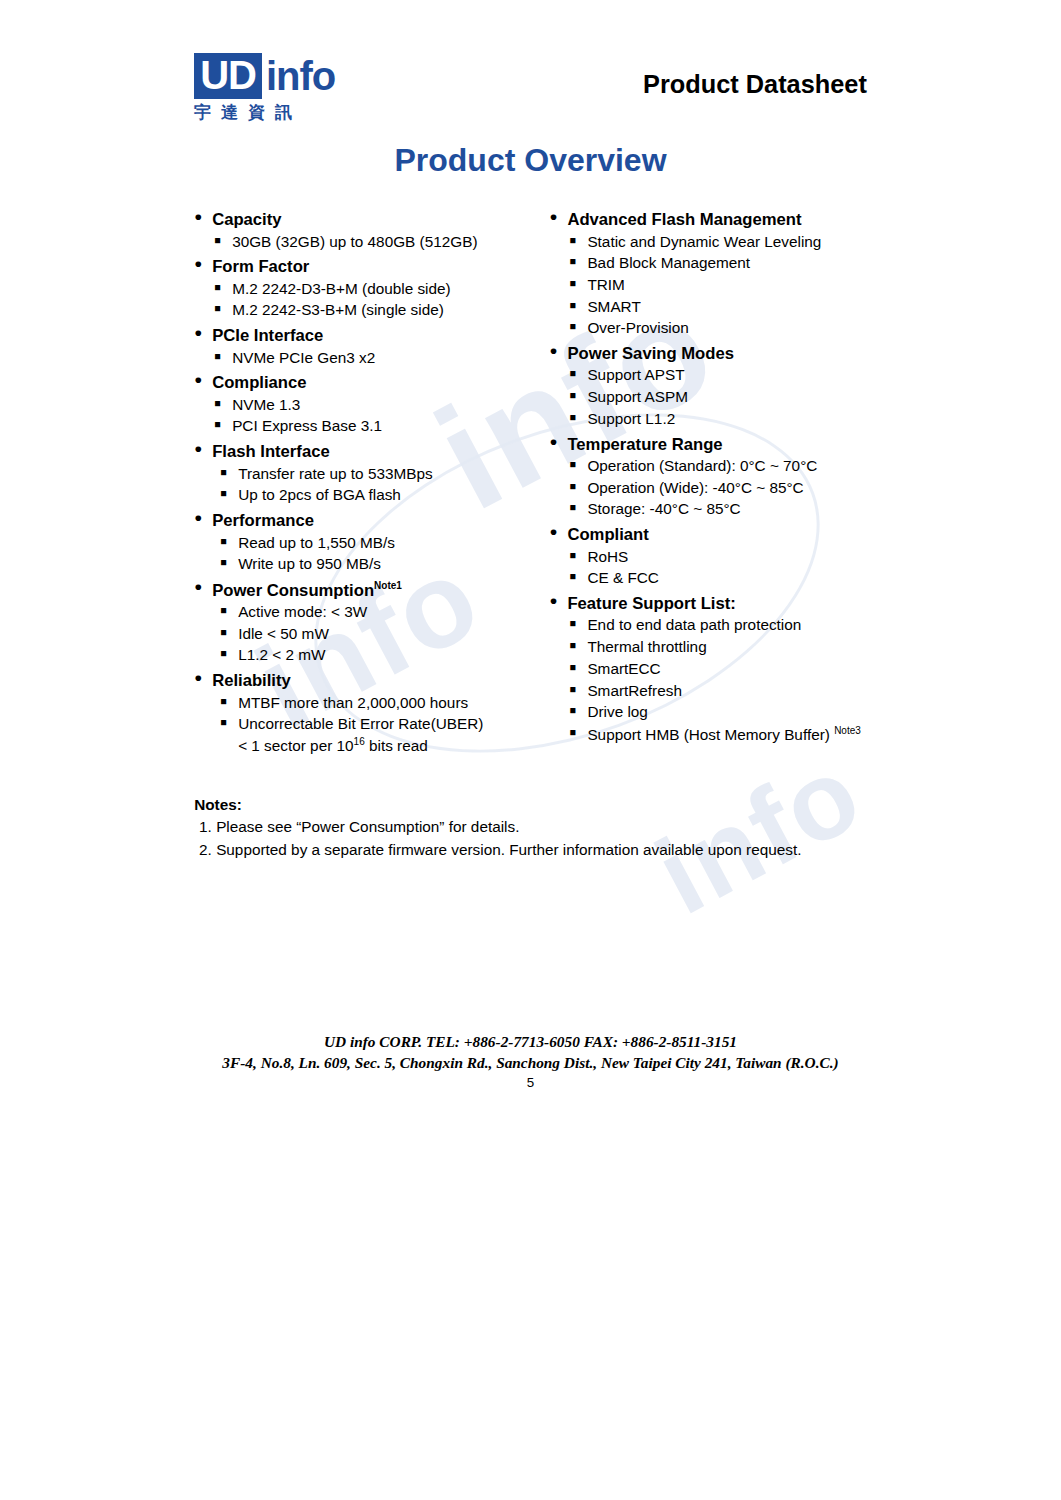info
info
info
UD info
宇達資訊
Product Datasheet
Product Overview
Capacity
30GB (32GB) up to 480GB (512GB)
Form Factor
M.2 2242-D3-B+M (double side)
M.2 2242-S3-B+M (single side)
PCIe Interface
NVMe PCIe Gen3 x2
Compliance
NVMe 1.3
PCI Express Base 3.1
Flash Interface
Transfer rate up to 533MBps
Up to 2pcs of BGA flash
Performance
Read up to 1,550 MB/s
Write up to 950 MB/s
Power ConsumptionNote1
Active mode: < 3W
Idle < 50 mW
L1.2 < 2 mW
Reliability
MTBF more than 2,000,000 hours
Uncorrectable Bit Error Rate(UBER)
< 1 sector per 1016 bits read
Advanced Flash Management
Static and Dynamic Wear Leveling
Bad Block Management
TRIM
SMART
Over-Provision
Power Saving Modes
Support APST
Support ASPM
Support L1.2
Temperature Range
Operation (Standard): 0°C ~ 70°C
Operation (Wide): -40°C ~ 85°C
Storage: -40°C ~ 85°C
Compliant
RoHS
CE & FCC
Feature Support List:
End to end data path protection
Thermal throttling
SmartECC
SmartRefresh
Drive log
Support HMB (Host Memory Buffer) Note3
Notes:
Please see “Power Consumption” for details.
Supported by a separate firmware version. Further information available upon request.
UD info CORP. TEL: +886-2-7713-6050 FAX: +886-2-8511-3151
3F-4, No.8, Ln. 609, Sec. 5, Chongxin Rd., Sanchong Dist., New Taipei City 241, Taiwan (R.O.C.)
5